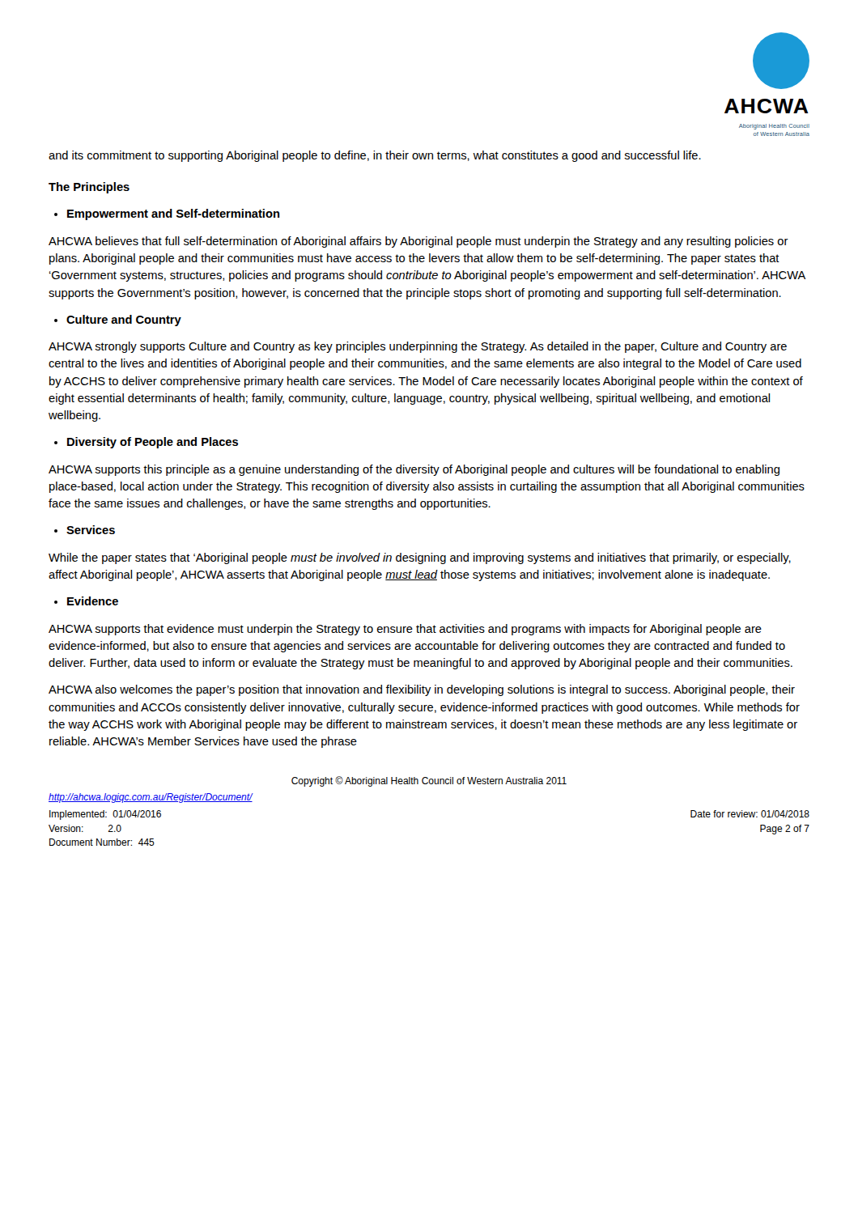AHCWA Aboriginal Health Council
of Western Australia
and its commitment to supporting Aboriginal people to define, in their own terms, what constitutes a good and successful life.
The Principles
Empowerment and Self-determination
AHCWA believes that full self-determination of Aboriginal affairs by Aboriginal people must underpin the Strategy and any resulting policies or plans. Aboriginal people and their communities must have access to the levers that allow them to be self-determining. The paper states that ‘Government systems, structures, policies and programs should contribute to Aboriginal people’s empowerment and self-determination’. AHCWA supports the Government’s position, however, is concerned that the principle stops short of promoting and supporting full self-determination.
Culture and Country
AHCWA strongly supports Culture and Country as key principles underpinning the Strategy. As detailed in the paper, Culture and Country are central to the lives and identities of Aboriginal people and their communities, and the same elements are also integral to the Model of Care used by ACCHS to deliver comprehensive primary health care services. The Model of Care necessarily locates Aboriginal people within the context of eight essential determinants of health; family, community, culture, language, country, physical wellbeing, spiritual wellbeing, and emotional wellbeing.
Diversity of People and Places
AHCWA supports this principle as a genuine understanding of the diversity of Aboriginal people and cultures will be foundational to enabling place-based, local action under the Strategy. This recognition of diversity also assists in curtailing the assumption that all Aboriginal communities face the same issues and challenges, or have the same strengths and opportunities.
Services
While the paper states that ‘Aboriginal people must be involved in designing and improving systems and initiatives that primarily, or especially, affect Aboriginal people’, AHCWA asserts that Aboriginal people must lead those systems and initiatives; involvement alone is inadequate.
Evidence
AHCWA supports that evidence must underpin the Strategy to ensure that activities and programs with impacts for Aboriginal people are evidence-informed, but also to ensure that agencies and services are accountable for delivering outcomes they are contracted and funded to deliver. Further, data used to inform or evaluate the Strategy must be meaningful to and approved by Aboriginal people and their communities.
AHCWA also welcomes the paper’s position that innovation and flexibility in developing solutions is integral to success. Aboriginal people, their communities and ACCOs consistently deliver innovative, culturally secure, evidence-informed practices with good outcomes. While methods for the way ACCHS work with Aboriginal people may be different to mainstream services, it doesn’t mean these methods are any less legitimate or reliable. AHCWA’s Member Services have used the phrase
Copyright © Aboriginal Health Council of Western Australia 2011
http://ahcwa.logiqc.com.au/Register/Document/
| Implemented: 01/04/2016 | Date for review: 01/04/2018 |
| Version: 2.0 | Page 2 of 7 |
| Document Number: 445 | |